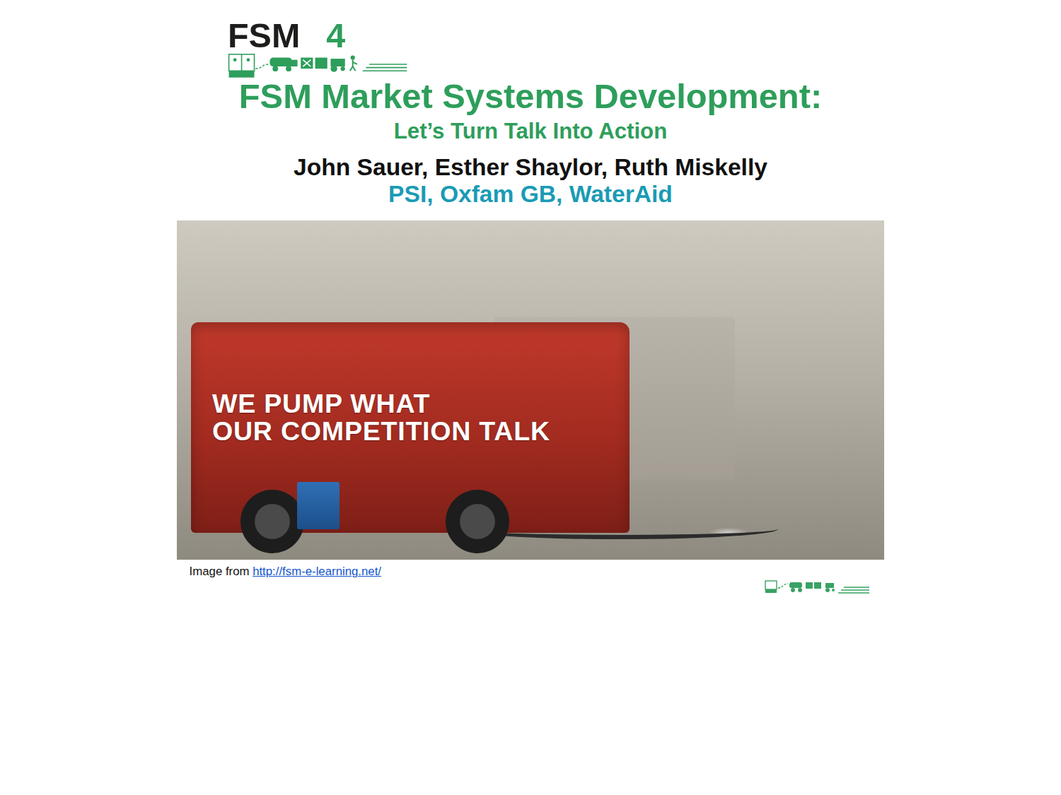FSM 4
FSM Market Systems Development:
Let’s Turn Talk Into Action
John Sauer, Esther Shaylor, Ruth Miskelly
PSI, Oxfam GB, WaterAid
We pump what
our competition talk
Image from http://fsm-e-learning.net/